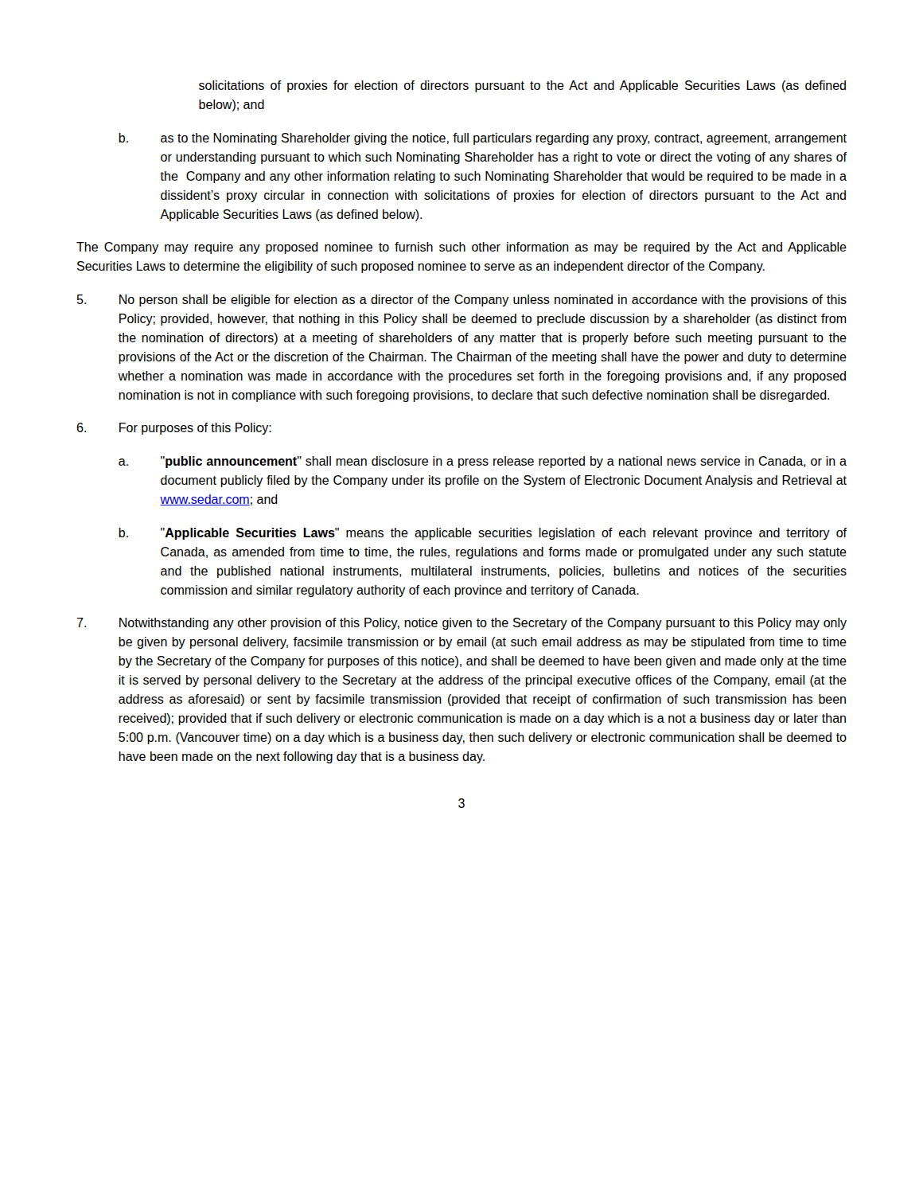solicitations of proxies for election of directors pursuant to the Act and Applicable Securities Laws (as defined below); and
b.
as to the Nominating Shareholder giving the notice, full particulars regarding any proxy, contract, agreement, arrangement or understanding pursuant to which such Nominating Shareholder has a right to vote or direct the voting of any shares of the Company and any other information relating to such Nominating Shareholder that would be required to be made in a dissident’s proxy circular in connection with solicitations of proxies for election of directors pursuant to the Act and Applicable Securities Laws (as defined below).
The Company may require any proposed nominee to furnish such other information as may be required by the Act and Applicable Securities Laws to determine the eligibility of such proposed nominee to serve as an independent director of the Company.
5.
No person shall be eligible for election as a director of the Company unless nominated in accordance with the provisions of this Policy; provided, however, that nothing in this Policy shall be deemed to preclude discussion by a shareholder (as distinct from the nomination of directors) at a meeting of shareholders of any matter that is properly before such meeting pursuant to the provisions of the Act or the discretion of the Chairman. The Chairman of the meeting shall have the power and duty to determine whether a nomination was made in accordance with the procedures set forth in the foregoing provisions and, if any proposed nomination is not in compliance with such foregoing provisions, to declare that such defective nomination shall be disregarded.
6.
For purposes of this Policy:
a.
"public announcement" shall mean disclosure in a press release reported by a national news service in Canada, or in a document publicly filed by the Company under its profile on the System of Electronic Document Analysis and Retrieval at www.sedar.com; and
b.
"Applicable Securities Laws" means the applicable securities legislation of each relevant province and territory of Canada, as amended from time to time, the rules, regulations and forms made or promulgated under any such statute and the published national instruments, multilateral instruments, policies, bulletins and notices of the securities commission and similar regulatory authority of each province and territory of Canada.
7.
Notwithstanding any other provision of this Policy, notice given to the Secretary of the Company pursuant to this Policy may only be given by personal delivery, facsimile transmission or by email (at such email address as may be stipulated from time to time by the Secretary of the Company for purposes of this notice), and shall be deemed to have been given and made only at the time it is served by personal delivery to the Secretary at the address of the principal executive offices of the Company, email (at the address as aforesaid) or sent by facsimile transmission (provided that receipt of confirmation of such transmission has been received); provided that if such delivery or electronic communication is made on a day which is a not a business day or later than 5:00 p.m. (Vancouver time) on a day which is a business day, then such delivery or electronic communication shall be deemed to have been made on the next following day that is a business day.
3